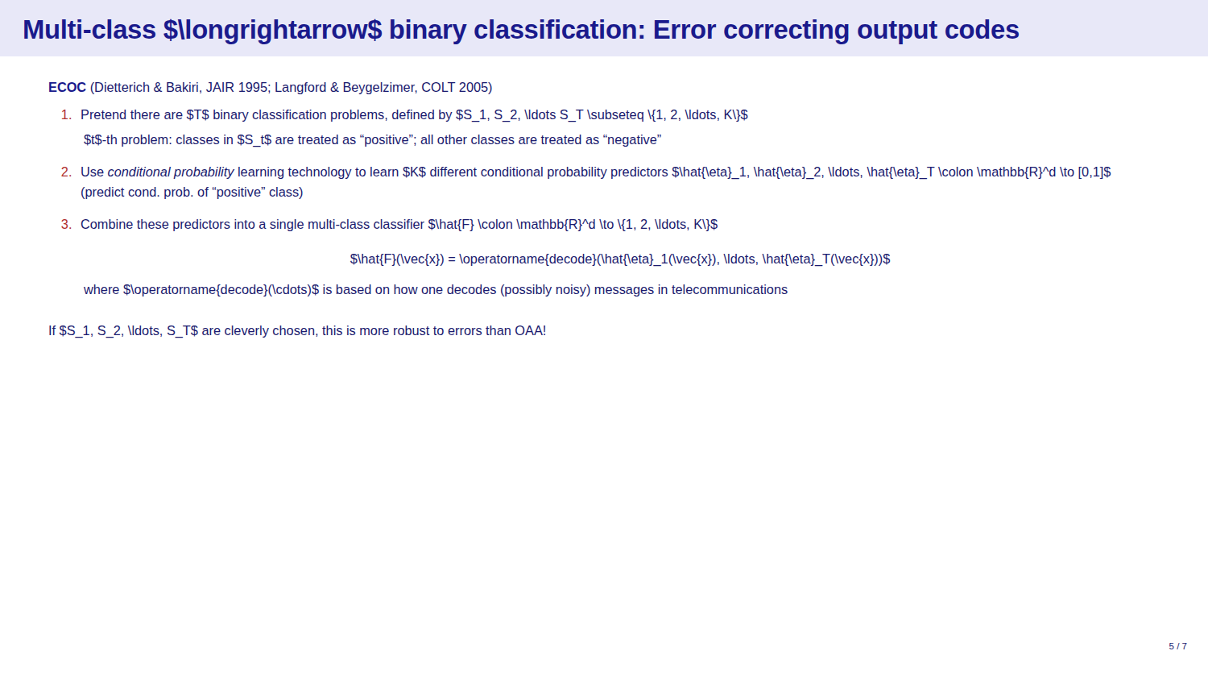Multi-class $\longrightarrow$ binary classification: Error correcting output codes
ECOC (Dietterich & Bakiri, JAIR 1995; Langford & Beygelzimer, COLT 2005)
Pretend there are $T$ binary classification problems, defined by $S_1, S_2, \ldots S_T \subseteq \{1, 2, \ldots, K\}$
$t$-th problem: classes in $S_t$ are treated as “positive”; all other classes are treated as “negative”
Use conditional probability learning technology to learn $K$ different conditional probability predictors $\hat{\eta}_1, \hat{\eta}_2, \ldots, \hat{\eta}_T \colon \mathbb{R}^d \to [0,1]$ (predict cond. prob. of “positive” class)
Combine these predictors into a single multi-class classifier $\hat{F} \colon \mathbb{R}^d \to \{1, 2, \ldots, K\}$
$\hat{F}(\vec{x}) = \operatorname{decode}(\hat{\eta}_1(\vec{x}), \ldots, \hat{\eta}_T(\vec{x}))$
where $\operatorname{decode}(\cdots)$ is based on how one decodes (possibly noisy) messages in telecommunications
If $S_1, S_2, \ldots, S_T$ are cleverly chosen, this is more robust to errors than OAA!
5 / 7